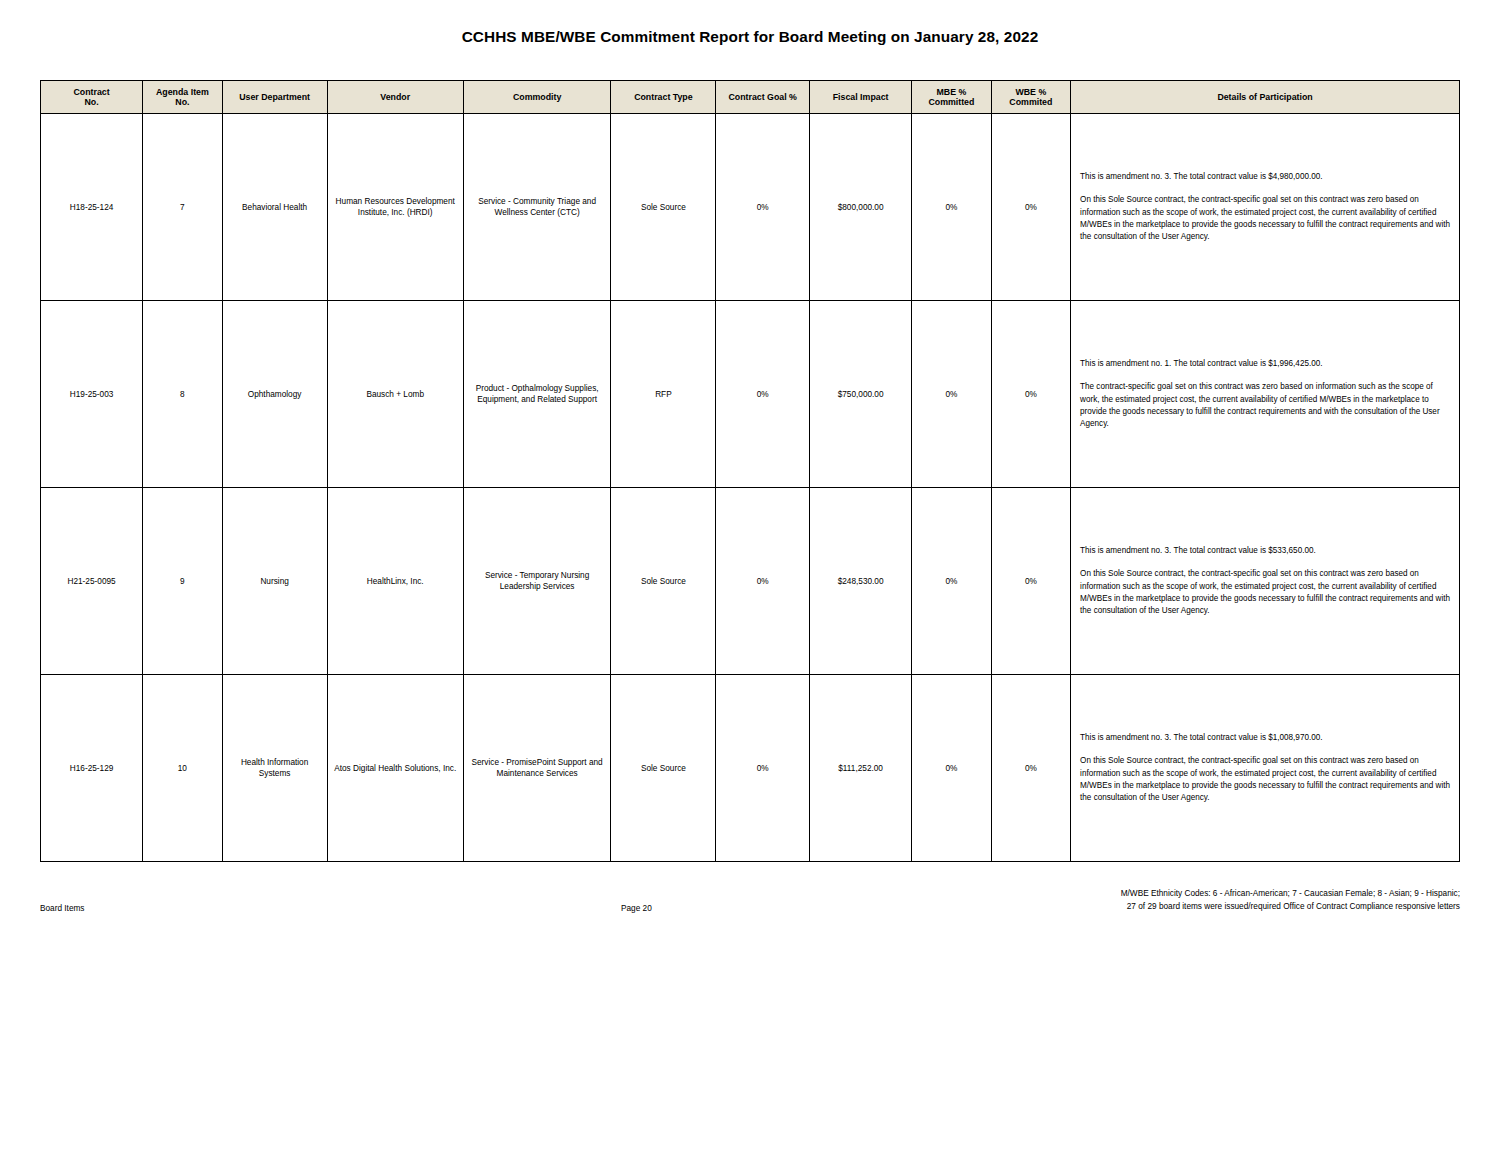CCHHS MBE/WBE Commitment Report for Board Meeting on January 28, 2022
| Contract No. | Agenda Item No. | User Department | Vendor | Commodity | Contract Type | Contract Goal % | Fiscal Impact | MBE % Committed | WBE % Commited | Details of Participation |
| --- | --- | --- | --- | --- | --- | --- | --- | --- | --- | --- |
| H18-25-124 | 7 | Behavioral Health | Human Resources Development Institute, Inc. (HRDI) | Service - Community Triage and Wellness Center (CTC) | Sole Source | 0% | $800,000.00 | 0% | 0% | This is amendment no. 3. The total contract value is $4,980,000.00. On this Sole Source contract, the contract-specific goal set on this contract was zero based on information such as the scope of work, the estimated project cost, the current availability of certified M/WBEs in the marketplace to provide the goods necessary to fulfill the contract requirements and with the consultation of the User Agency. |
| H19-25-003 | 8 | Ophthamology | Bausch + Lomb | Product - Opthalmology Supplies, Equipment, and Related Support | RFP | 0% | $750,000.00 | 0% | 0% | This is amendment no. 1. The total contract value is $1,996,425.00. The contract-specific goal set on this contract was zero based on information such as the scope of work, the estimated project cost, the current availability of certified M/WBEs in the marketplace to provide the goods necessary to fulfill the contract requirements and with the consultation of the User Agency. |
| H21-25-0095 | 9 | Nursing | HealthLinx, Inc. | Service - Temporary Nursing Leadership Services | Sole Source | 0% | $248,530.00 | 0% | 0% | This is amendment no. 3. The total contract value is $533,650.00. On this Sole Source contract, the contract-specific goal set on this contract was zero based on information such as the scope of work, the estimated project cost, the current availability of certified M/WBEs in the marketplace to provide the goods necessary to fulfill the contract requirements and with the consultation of the User Agency. |
| H16-25-129 | 10 | Health Information Systems | Atos Digital Health Solutions, Inc. | Service - PromisePoint Support and Maintenance Services | Sole Source | 0% | $111,252.00 | 0% | 0% | This is amendment no. 3. The total contract value is $1,008,970.00. On this Sole Source contract, the contract-specific goal set on this contract was zero based on information such as the scope of work, the estimated project cost, the current availability of certified M/WBEs in the marketplace to provide the goods necessary to fulfill the contract requirements and with the consultation of the User Agency. |
Board Items
Page 20
M/WBE Ethnicity Codes: 6 - African-American; 7 - Caucasian Female; 8 - Asian; 9 - Hispanic;
27 of 29 board items were issued/required Office of Contract Compliance responsive letters